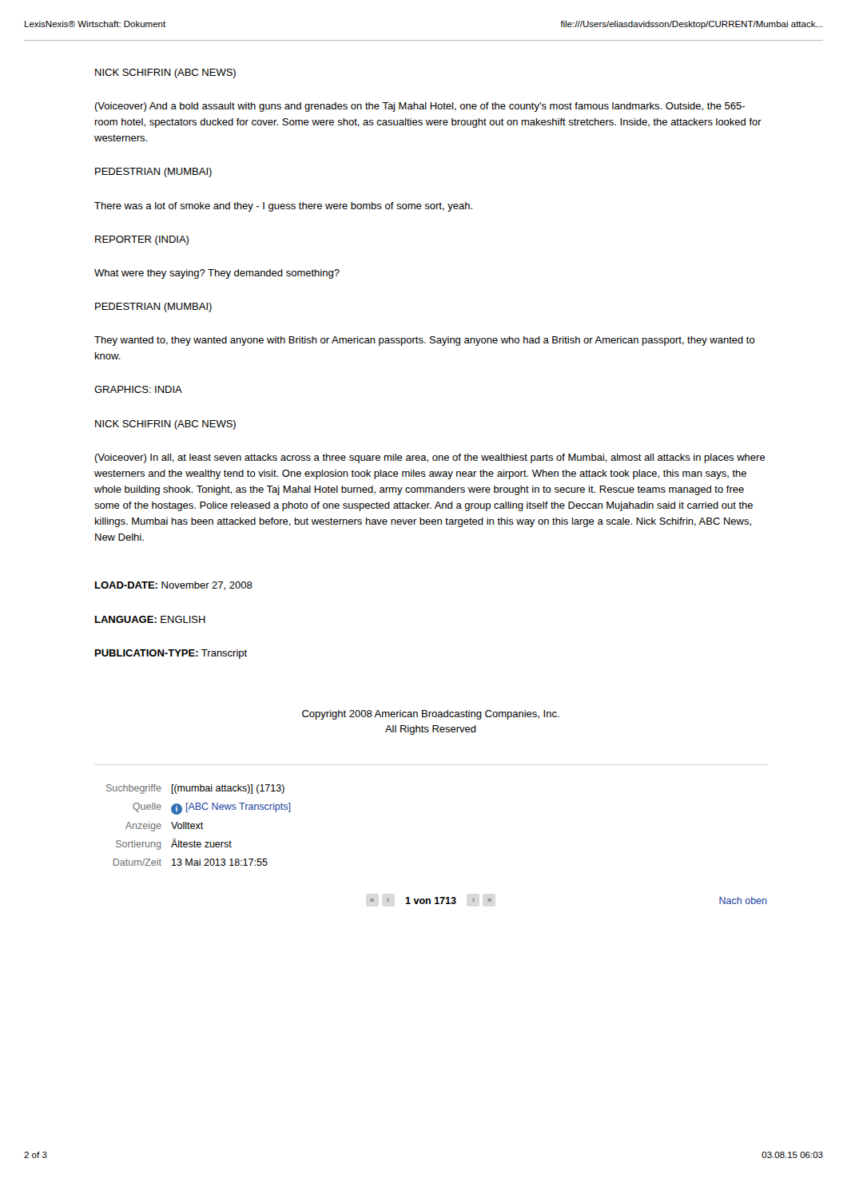LexisNexis® Wirtschaft: Dokument
file:///Users/eliasdavidsson/Desktop/CURRENT/Mumbai attack...
NICK SCHIFRIN (ABC NEWS)
(Voiceover) And a bold assault with guns and grenades on the Taj Mahal Hotel, one of the county's most famous landmarks. Outside, the 565-room hotel, spectators ducked for cover. Some were shot, as casualties were brought out on makeshift stretchers. Inside, the attackers looked for westerners.
PEDESTRIAN (MUMBAI)
There was a lot of smoke and they - I guess there were bombs of some sort, yeah.
REPORTER (INDIA)
What were they saying? They demanded something?
PEDESTRIAN (MUMBAI)
They wanted to, they wanted anyone with British or American passports. Saying anyone who had a British or American passport, they wanted to know.
GRAPHICS: INDIA
NICK SCHIFRIN (ABC NEWS)
(Voiceover) In all, at least seven attacks across a three square mile area, one of the wealthiest parts of Mumbai, almost all attacks in places where westerners and the wealthy tend to visit. One explosion took place miles away near the airport. When the attack took place, this man says, the whole building shook. Tonight, as the Taj Mahal Hotel burned, army commanders were brought in to secure it. Rescue teams managed to free some of the hostages. Police released a photo of one suspected attacker. And a group calling itself the Deccan Mujahadin said it carried out the killings. Mumbai has been attacked before, but westerners have never been targeted in this way on this large a scale. Nick Schifrin, ABC News, New Delhi.
LOAD-DATE: November 27, 2008
LANGUAGE: ENGLISH
PUBLICATION-TYPE: Transcript
Copyright 2008 American Broadcasting Companies, Inc.
All Rights Reserved
| Suchbegriffe | [(mumbai attacks)] (1713) |
| Quelle | i [ABC News Transcripts] |
| Anzeige | Volltext |
| Sortierung | Älteste zuerst |
| Datum/Zeit | 13 Mai 2013 18:17:55 |
«‹ 1 von 1713 ›»
Nach oben
2 of 3
03.08.15 06:03